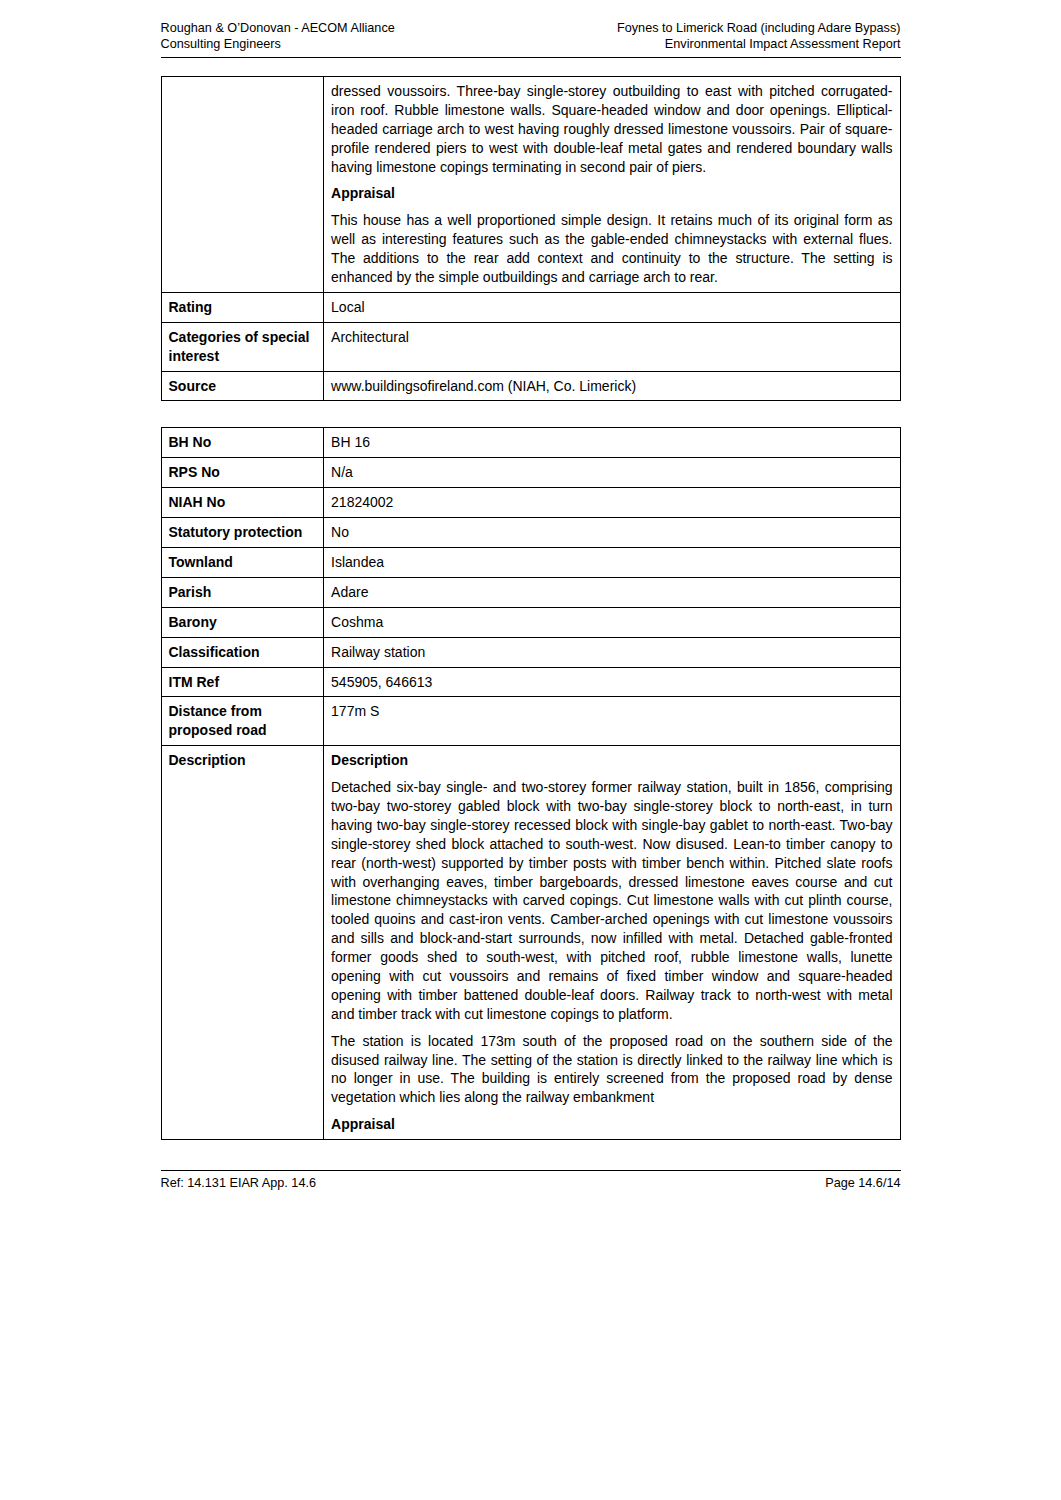Roughan & O’Donovan - AECOM Alliance
Consulting Engineers
Foynes to Limerick Road (including Adare Bypass)
Environmental Impact Assessment Report
| | dressed voussoirs. Three-bay single-storey outbuilding to east with pitched corrugated-iron roof. Rubble limestone walls. Square-headed window and door openings. Elliptical-headed carriage arch to west having roughly dressed limestone voussoirs. Pair of square-profile rendered piers to west with double-leaf metal gates and rendered boundary walls having limestone copings terminating in second pair of piers. Appraisal This house has a well proportioned simple design. It retains much of its original form as well as interesting features such as the gable-ended chimneystacks with external flues. The additions to the rear add context and continuity to the structure. The setting is enhanced by the simple outbuildings and carriage arch to rear. |
| Rating | Local |
| Categories of special interest | Architectural |
| Source | www.buildingsofireland.com (NIAH, Co. Limerick) |
| BH No | BH 16 |
| RPS No | N/a |
| NIAH No | 21824002 |
| Statutory protection | No |
| Townland | Islandea |
| Parish | Adare |
| Barony | Coshma |
| Classification | Railway station |
| ITM Ref | 545905, 646613 |
| Distance from proposed road | 177m S |
| Description | Description Detached six-bay single- and two-storey former railway station, built in 1856, comprising two-bay two-storey gabled block with two-bay single-storey block to north-east, in turn having two-bay single-storey recessed block with single-bay gablet to north-east. Two-bay single-storey shed block attached to south-west. Now disused. Lean-to timber canopy to rear (north-west) supported by timber posts with timber bench within. Pitched slate roofs with overhanging eaves, timber bargeboards, dressed limestone eaves course and cut limestone chimneystacks with carved copings. Cut limestone walls with cut plinth course, tooled quoins and cast-iron vents. Camber-arched openings with cut limestone voussoirs and sills and block-and-start surrounds, now infilled with metal. Detached gable-fronted former goods shed to south-west, with pitched roof, rubble limestone walls, lunette opening with cut voussoirs and remains of fixed timber window and square-headed opening with timber battened double-leaf doors. Railway track to north-west with metal and timber track with cut limestone copings to platform. The station is located 173m south of the proposed road on the southern side of the disused railway line. The setting of the station is directly linked to the railway line which is no longer in use. The building is entirely screened from the proposed road by dense vegetation which lies along the railway embankment Appraisal |
Ref: 14.131 EIAR App. 14.6
Page 14.6/14